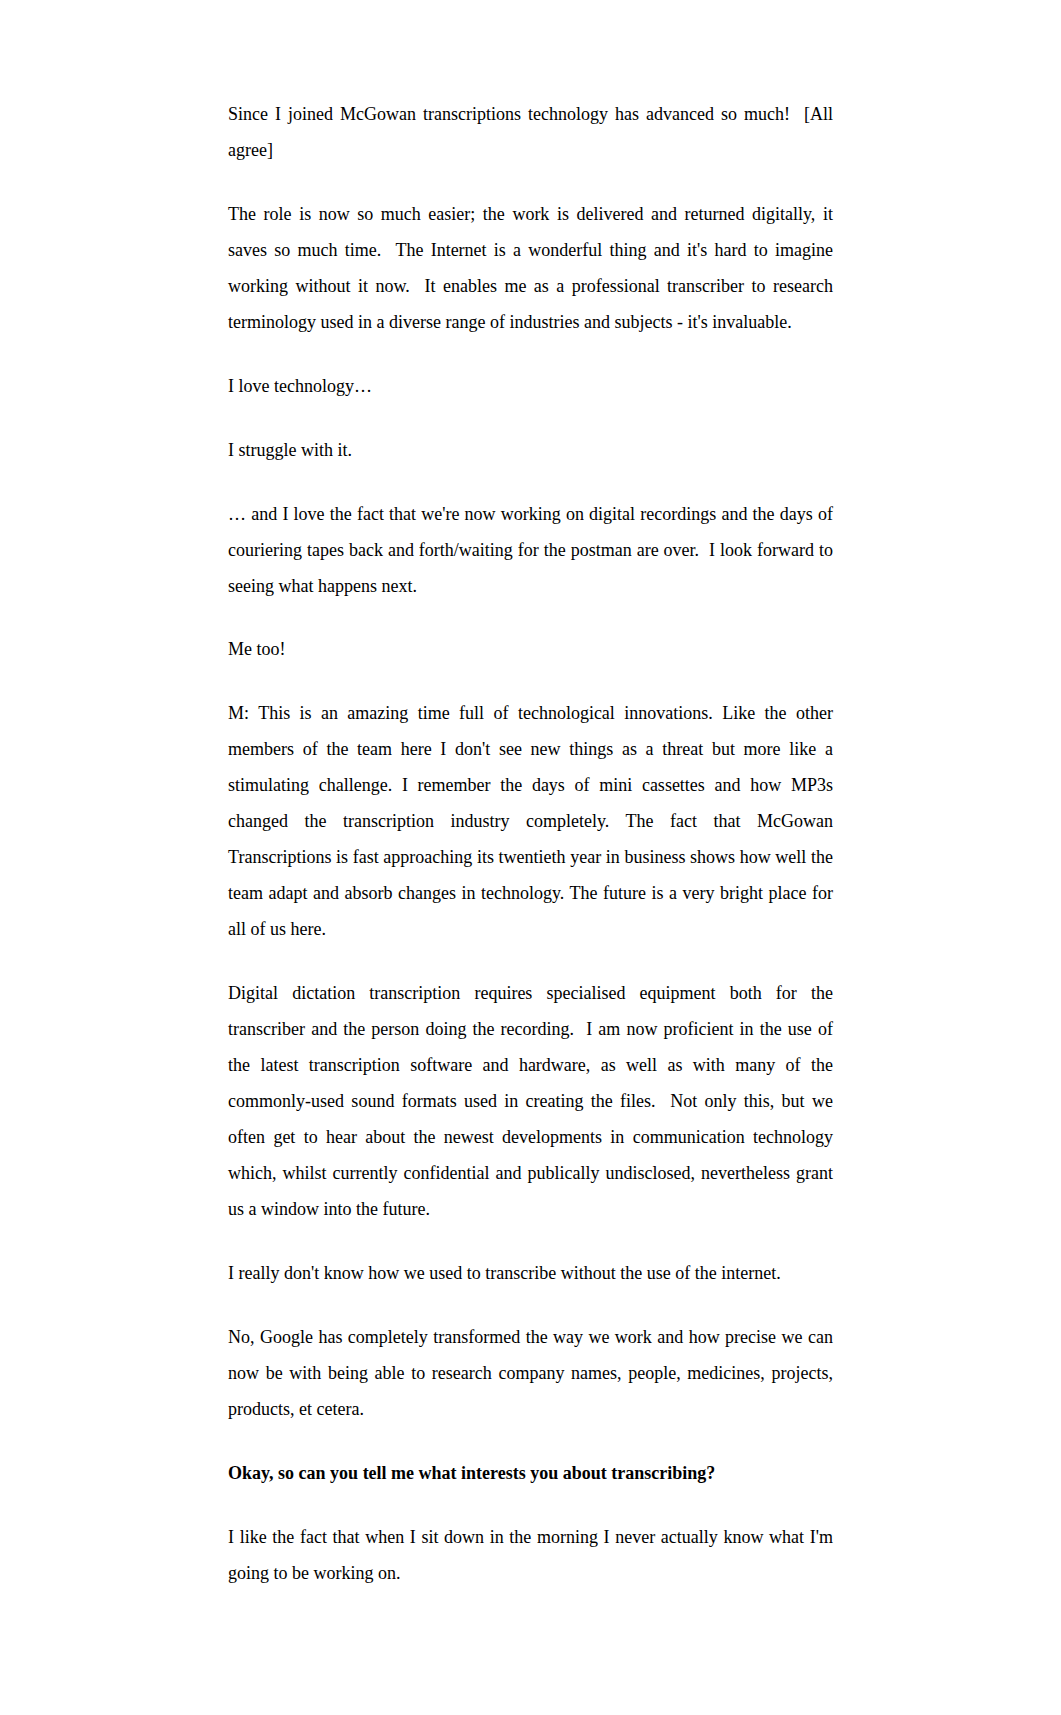Since I joined McGowan transcriptions technology has advanced so much! [All agree]
The role is now so much easier; the work is delivered and returned digitally, it saves so much time. The Internet is a wonderful thing and it's hard to imagine working without it now. It enables me as a professional transcriber to research terminology used in a diverse range of industries and subjects - it's invaluable.
I love technology…
I struggle with it.
… and I love the fact that we're now working on digital recordings and the days of couriering tapes back and forth/waiting for the postman are over. I look forward to seeing what happens next.
Me too!
M: This is an amazing time full of technological innovations. Like the other members of the team here I don't see new things as a threat but more like a stimulating challenge. I remember the days of mini cassettes and how MP3s changed the transcription industry completely. The fact that McGowan Transcriptions is fast approaching its twentieth year in business shows how well the team adapt and absorb changes in technology. The future is a very bright place for all of us here.
Digital dictation transcription requires specialised equipment both for the transcriber and the person doing the recording. I am now proficient in the use of the latest transcription software and hardware, as well as with many of the commonly-used sound formats used in creating the files. Not only this, but we often get to hear about the newest developments in communication technology which, whilst currently confidential and publically undisclosed, nevertheless grant us a window into the future.
I really don't know how we used to transcribe without the use of the internet.
No, Google has completely transformed the way we work and how precise we can now be with being able to research company names, people, medicines, projects, products, et cetera.
Okay, so can you tell me what interests you about transcribing?
I like the fact that when I sit down in the morning I never actually know what I'm going to be working on.